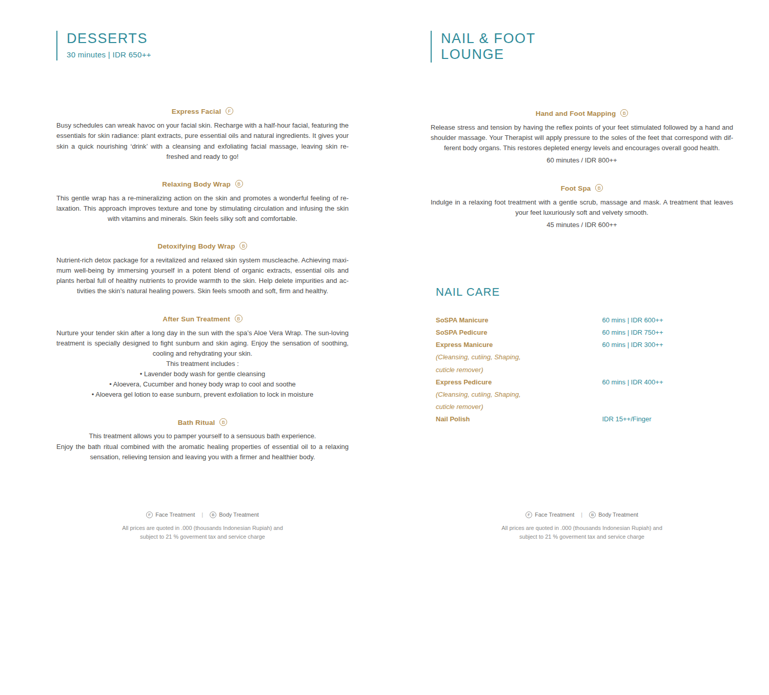DESSERTS
30 minutes | IDR 650++
Express Facial F
Busy schedules can wreak havoc on your facial skin. Recharge with a half-hour facial, featuring the essentials for skin radiance: plant extracts, pure essential oils and natural ingredients. It gives your skin a quick nourishing ‘drink’ with a cleansing and exfoliating facial massage, leaving skin refreshed and ready to go!
Relaxing Body Wrap B
This gentle wrap has a re-mineralizing action on the skin and promotes a wonderful feeling of relaxation. This approach improves texture and tone by stimulating circulation and infusing the skin with vitamins and minerals. Skin feels silky soft and comfortable.
Detoxifying Body Wrap B
Nutrient-rich detox package for a revitalized and relaxed skin system muscleache. Achieving maximum well-being by immersing yourself in a potent blend of organic extracts, essential oils and plants herbal full of healthy nutrients to provide warmth to the skin. Help delete impurities and activities the skin’s natural healing powers. Skin feels smooth and soft, firm and healthy.
After Sun Treatment B
Nurture your tender skin after a long day in the sun with the spa’s Aloe Vera Wrap. The sun-loving treatment is specially designed to fight sunburn and skin aging. Enjoy the sensation of soothing, cooling and rehydrating your skin.
This treatment includes :
• Lavender body wash for gentle cleansing
• Aloevera, Cucumber and honey body wrap to cool and soothe
• Aloevera gel lotion to ease sunburn, prevent exfoliation to lock in moisture
Bath Ritual B
This treatment allows you to pamper yourself to a sensuous bath experience.
Enjoy the bath ritual combined with the aromatic healing properties of essential oil to a relaxing sensation, relieving tension and leaving you with a firmer and healthier body.
FFace Treatment | BBody Treatment
All prices are quoted in .000 (thousands Indonesian Rupiah) and
subject to 21 % goverment tax and service charge
NAIL & FOOT
LOUNGE
Hand and Foot Mapping B
Release stress and tension by having the reflex points of your feet stimulated followed by a hand and shoulder massage. Your Therapist will apply pressure to the soles of the feet that correspond with different body organs. This restores depleted energy levels and encourages overall good health.
60 minutes / IDR 800++
Foot Spa B
Indulge in a relaxing foot treatment with a gentle scrub, massage and mask. A treatment that leaves your feet luxuriously soft and velvety smooth.
45 minutes / IDR 600++
NAIL CARE
| SoSPA Manicure | 60 mins / IDR 600++ |
| SoSPA Pedicure | 60 mins / IDR 750++ |
| Express Manicure | 60 mins / IDR 300++ |
| ( Cleansing, cutiing, Shaping, | |
| cuticle remover ) | |
| Express Pedicure | 60 mins / IDR 400++ |
| ( Cleansing, cutiing, Shaping, | |
| cuticle remover ) | |
| Nail Polish | IDR 15++/Finger |
FFace Treatment | BBody Treatment
All prices are quoted in .000 (thousands Indonesian Rupiah) and
subject to 21 % goverment tax and service charge